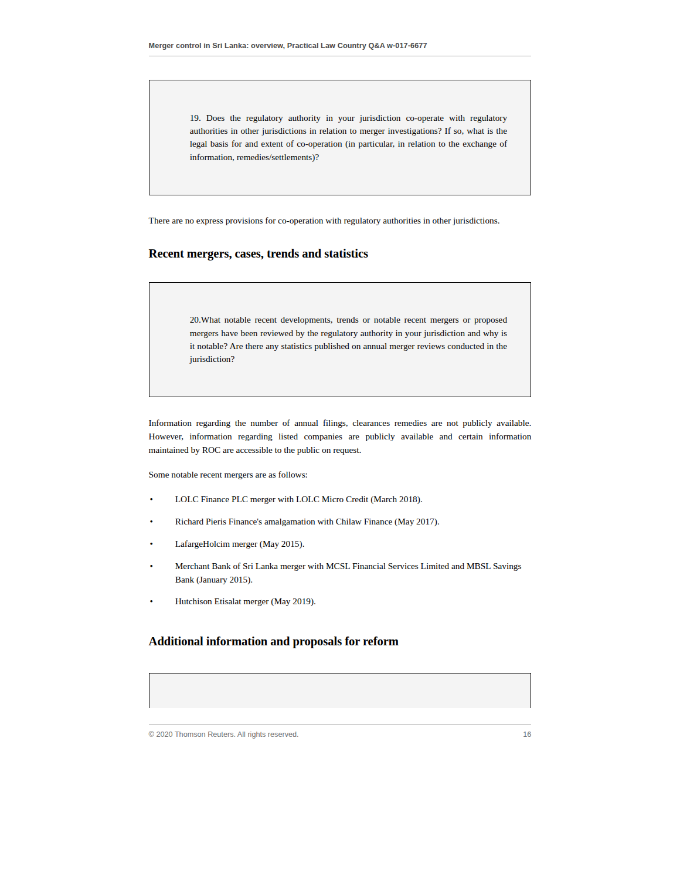Merger control in Sri Lanka: overview, Practical Law Country Q&A w-017-6677
19. Does the regulatory authority in your jurisdiction co-operate with regulatory authorities in other jurisdictions in relation to merger investigations? If so, what is the legal basis for and extent of co-operation (in particular, in relation to the exchange of information, remedies/settlements)?
There are no express provisions for co-operation with regulatory authorities in other jurisdictions.
Recent mergers, cases, trends and statistics
20.What notable recent developments, trends or notable recent mergers or proposed mergers have been reviewed by the regulatory authority in your jurisdiction and why is it notable? Are there any statistics published on annual merger reviews conducted in the jurisdiction?
Information regarding the number of annual filings, clearances remedies are not publicly available. However, information regarding listed companies are publicly available and certain information maintained by ROC are accessible to the public on request.
Some notable recent mergers are as follows:
LOLC Finance PLC merger with LOLC Micro Credit (March 2018).
Richard Pieris Finance's amalgamation with Chilaw Finance (May 2017).
LafargeHolcim merger (May 2015).
Merchant Bank of Sri Lanka merger with MCSL Financial Services Limited and MBSL Savings Bank (January 2015).
Hutchison Etisalat merger (May 2019).
Additional information and proposals for reform
© 2020 Thomson Reuters. All rights reserved. 16